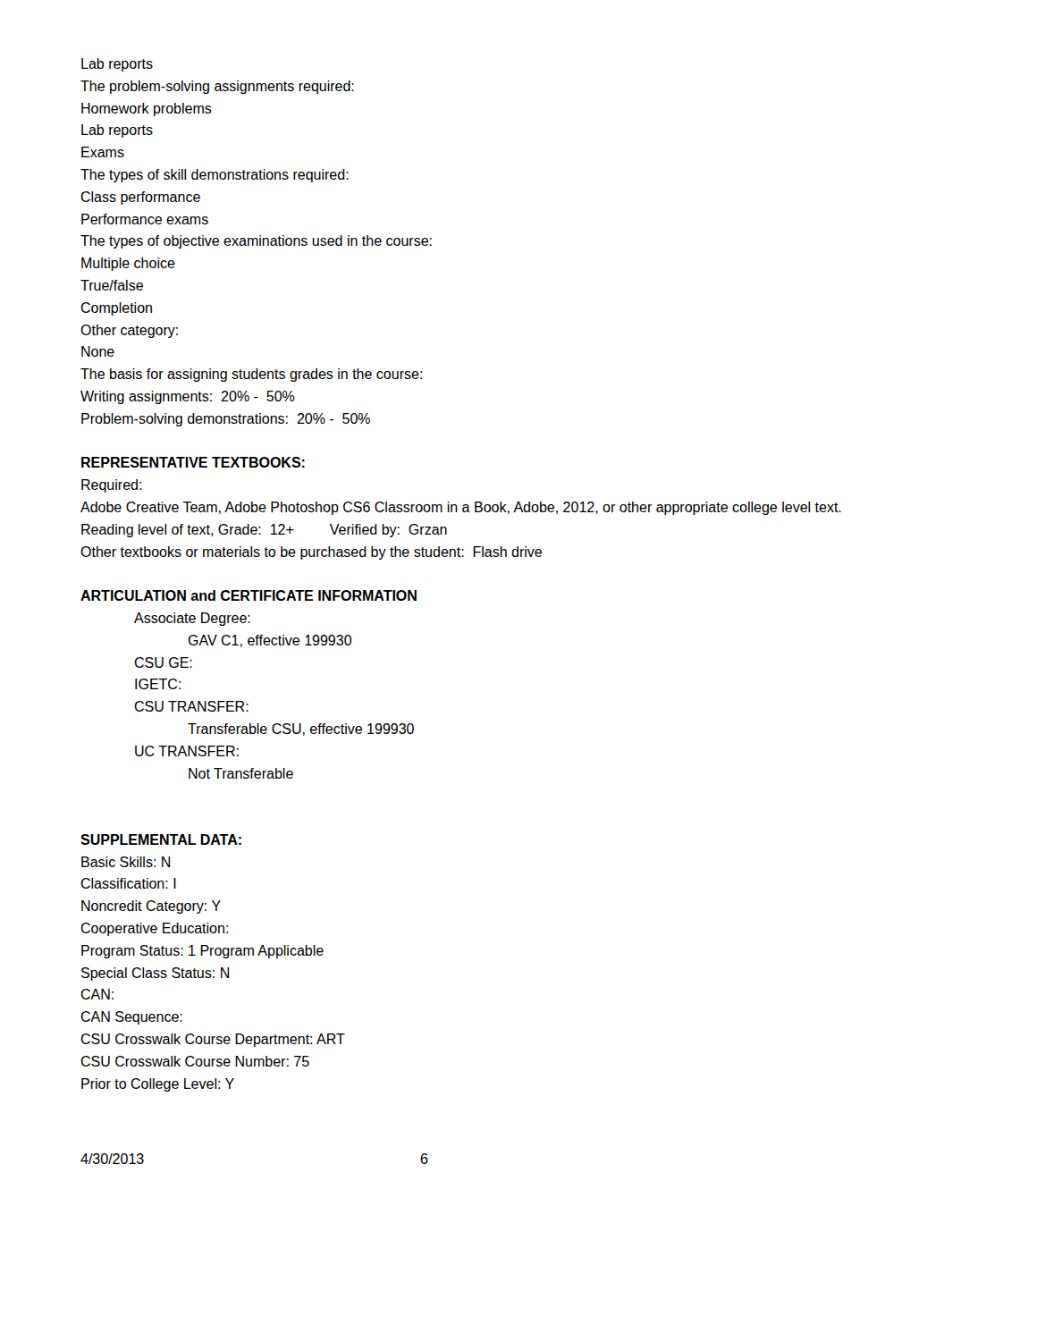Lab reports
The problem-solving assignments required:
Homework problems
Lab reports
Exams
The types of skill demonstrations required:
Class performance
Performance exams
The types of objective examinations used in the course:
Multiple choice
True/false
Completion
Other category:
None
The basis for assigning students grades in the course:
Writing assignments: 20% - 50%
Problem-solving demonstrations: 20% - 50%
REPRESENTATIVE TEXTBOOKS:
Required:
Adobe Creative Team, Adobe Photoshop CS6 Classroom in a Book, Adobe, 2012, or other appropriate college level text.
Reading level of text, Grade: 12+ Verified by: Grzan
Other textbooks or materials to be purchased by the student: Flash drive
ARTICULATION and CERTIFICATE INFORMATION
Associate Degree:
GAV C1, effective 199930
CSU GE:
IGETC:
CSU TRANSFER:
Transferable CSU, effective 199930
UC TRANSFER:
Not Transferable
SUPPLEMENTAL DATA:
Basic Skills: N
Classification: I
Noncredit Category: Y
Cooperative Education:
Program Status: 1 Program Applicable
Special Class Status: N
CAN:
CAN Sequence:
CSU Crosswalk Course Department: ART
CSU Crosswalk Course Number: 75
Prior to College Level: Y
4/30/2013 6